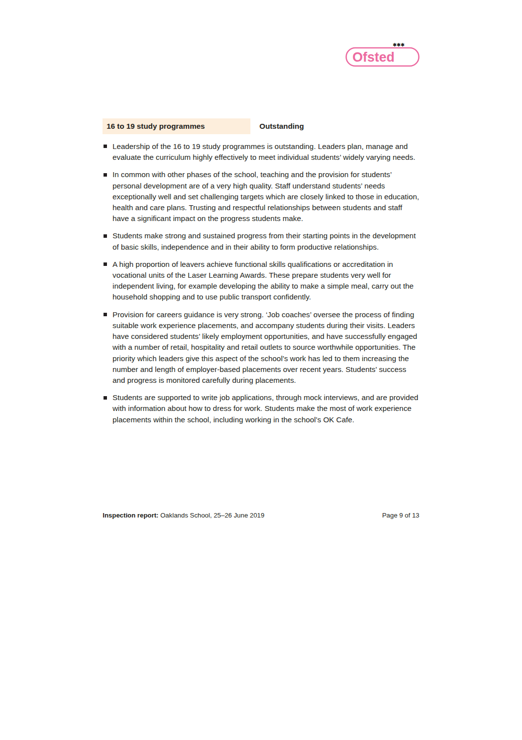Ofsted ✱✱✱
16 to 19 study programmes
Outstanding
Leadership of the 16 to 19 study programmes is outstanding. Leaders plan, manage and evaluate the curriculum highly effectively to meet individual students’ widely varying needs.
In common with other phases of the school, teaching and the provision for students’ personal development are of a very high quality. Staff understand students’ needs exceptionally well and set challenging targets which are closely linked to those in education, health and care plans. Trusting and respectful relationships between students and staff have a significant impact on the progress students make.
Students make strong and sustained progress from their starting points in the development of basic skills, independence and in their ability to form productive relationships.
A high proportion of leavers achieve functional skills qualifications or accreditation in vocational units of the Laser Learning Awards. These prepare students very well for independent living, for example developing the ability to make a simple meal, carry out the household shopping and to use public transport confidently.
Provision for careers guidance is very strong. ‘Job coaches’ oversee the process of finding suitable work experience placements, and accompany students during their visits. Leaders have considered students’ likely employment opportunities, and have successfully engaged with a number of retail, hospitality and retail outlets to source worthwhile opportunities. The priority which leaders give this aspect of the school’s work has led to them increasing the number and length of employer-based placements over recent years. Students’ success and progress is monitored carefully during placements.
Students are supported to write job applications, through mock interviews, and are provided with information about how to dress for work. Students make the most of work experience placements within the school, including working in the school’s OK Cafe.
Inspection report: Oaklands School, 25–26 June 2019
Page 9 of 13